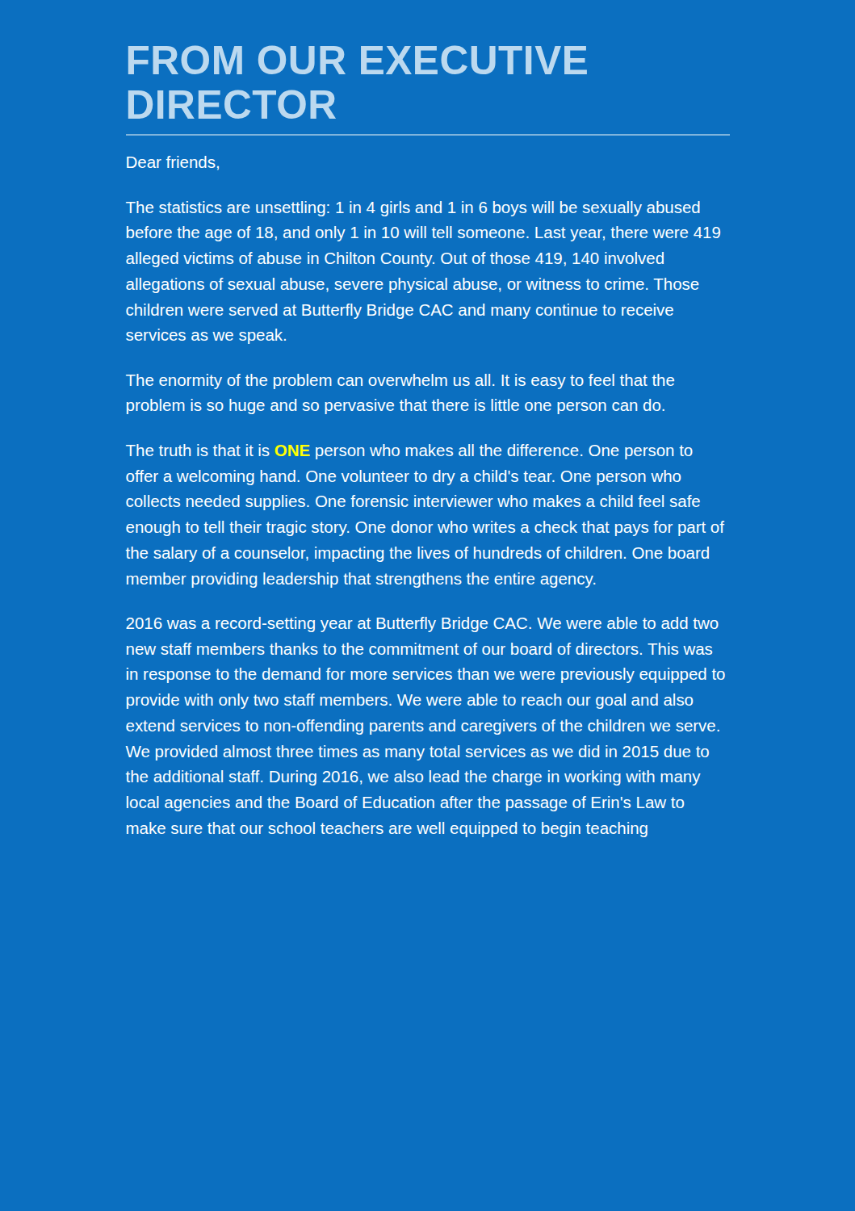FROM OUR EXECUTIVE DIRECTOR
Dear friends,
The statistics are unsettling: 1 in 4 girls and 1 in 6 boys will be sexually abused before the age of 18, and only 1 in 10 will tell someone. Last year, there were 419 alleged victims of abuse in Chilton County. Out of those 419, 140 involved allegations of sexual abuse, severe physical abuse, or witness to crime. Those children were served at Butterfly Bridge CAC and many continue to receive services as we speak.
The enormity of the problem can overwhelm us all. It is easy to feel that the problem is so huge and so pervasive that there is little one person can do.
The truth is that it is ONE person who makes all the difference. One person to offer a welcoming hand. One volunteer to dry a child's tear. One person who collects needed supplies. One forensic interviewer who makes a child feel safe enough to tell their tragic story. One donor who writes a check that pays for part of the salary of a counselor, impacting the lives of hundreds of children. One board member providing leadership that strengthens the entire agency.
2016 was a record-setting year at Butterfly Bridge CAC. We were able to add two new staff members thanks to the commitment of our board of directors. This was in response to the demand for more services than we were previously equipped to provide with only two staff members. We were able to reach our goal and also extend services to non-offending parents and caregivers of the children we serve. We provided almost three times as many total services as we did in 2015 due to the additional staff. During 2016, we also lead the charge in working with many local agencies and the Board of Education after the passage of Erin's Law to make sure that our school teachers are well equipped to begin teaching